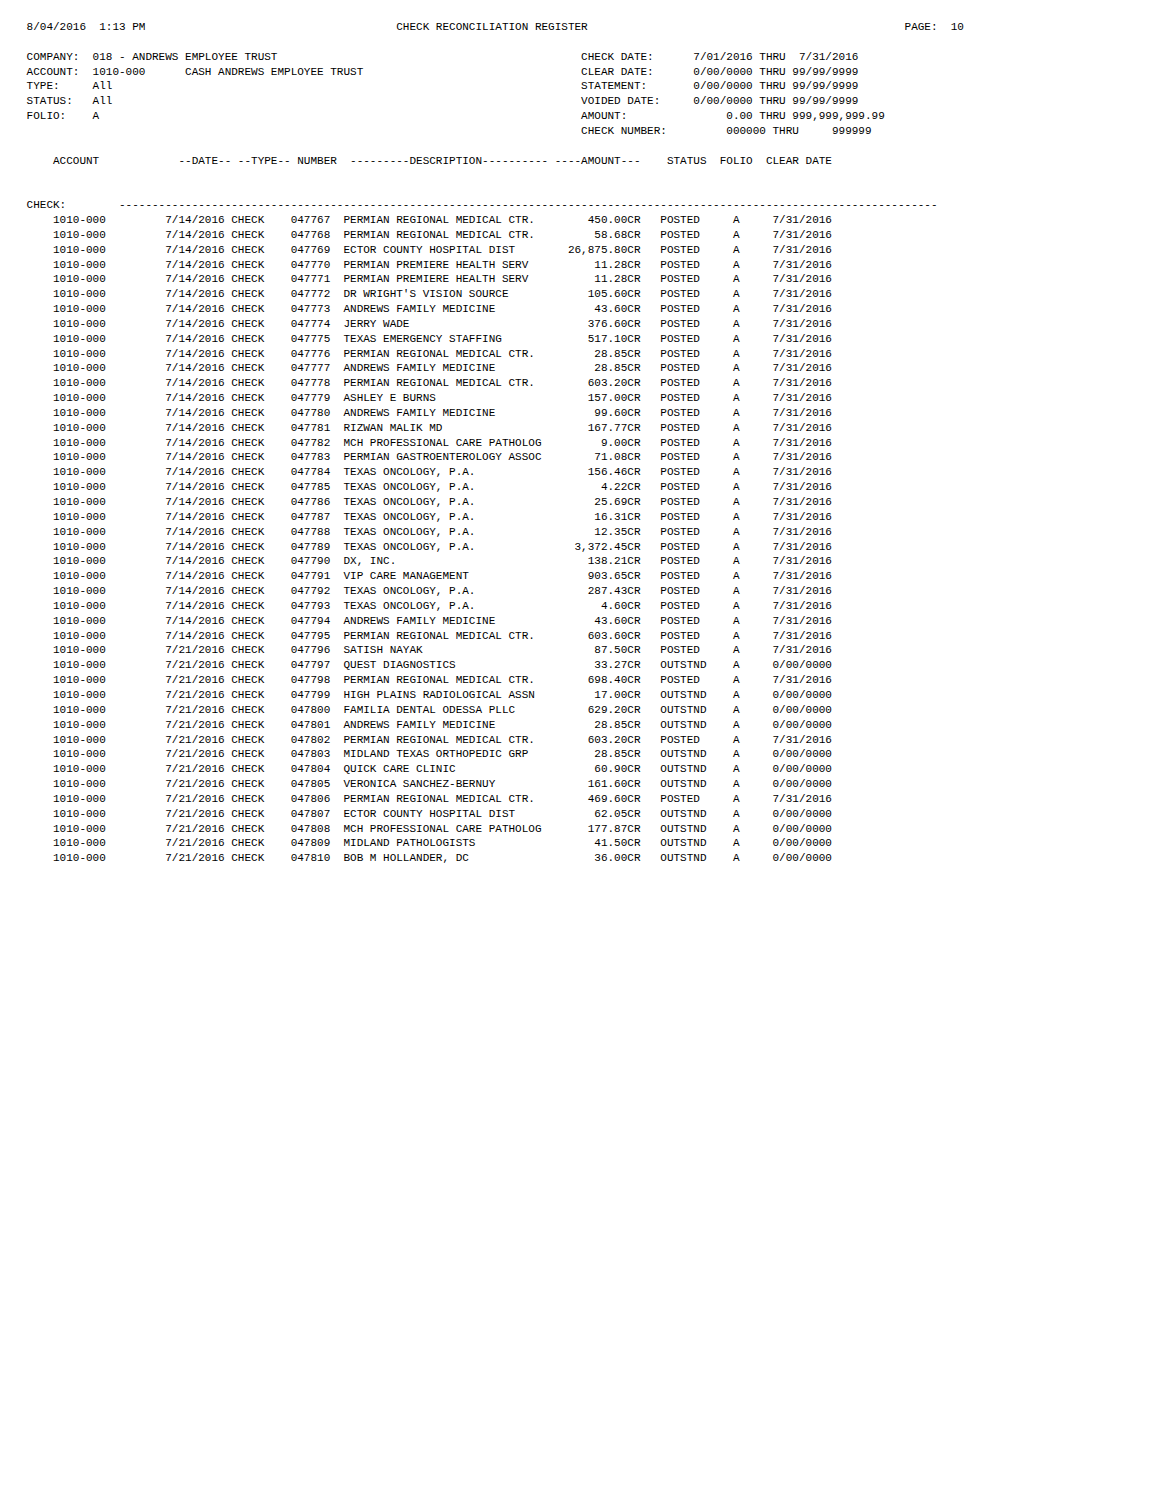8/04/2016  1:13 PM                                      CHECK RECONCILIATION REGISTER                                                PAGE:  10

 COMPANY:  018 - ANDREWS EMPLOYEE TRUST                                              CHECK DATE:      7/01/2016 THRU  7/31/2016
 ACCOUNT:  1010-000      CASH ANDREWS EMPLOYEE TRUST                                 CLEAR DATE:      0/00/0000 THRU 99/99/9999
 TYPE:     All                                                                       STATEMENT:       0/00/0000 THRU 99/99/9999
 STATUS:   All                                                                       VOIDED DATE:     0/00/0000 THRU 99/99/9999
 FOLIO:    A                                                                         AMOUNT:               0.00 THRU 999,999,999.99
                                                                                     CHECK NUMBER:         000000 THRU     999999

     ACCOUNT            --DATE-- --TYPE-- NUMBER  ---------DESCRIPTION---------- ----AMOUNT---    STATUS  FOLIO  CLEAR DATE


 CHECK:        ----------------------------------------------------------------------------------------------------------------------------
     1010-000         7/14/2016 CHECK    047767  PERMIAN REGIONAL MEDICAL CTR.        450.00CR   POSTED     A     7/31/2016
     1010-000         7/14/2016 CHECK    047768  PERMIAN REGIONAL MEDICAL CTR.         58.68CR   POSTED     A     7/31/2016
     1010-000         7/14/2016 CHECK    047769  ECTOR COUNTY HOSPITAL DIST        26,875.80CR   POSTED     A     7/31/2016
     1010-000         7/14/2016 CHECK    047770  PERMIAN PREMIERE HEALTH SERV          11.28CR   POSTED     A     7/31/2016
     1010-000         7/14/2016 CHECK    047771  PERMIAN PREMIERE HEALTH SERV          11.28CR   POSTED     A     7/31/2016
     1010-000         7/14/2016 CHECK    047772  DR WRIGHT'S VISION SOURCE            105.60CR   POSTED     A     7/31/2016
     1010-000         7/14/2016 CHECK    047773  ANDREWS FAMILY MEDICINE               43.60CR   POSTED     A     7/31/2016
     1010-000         7/14/2016 CHECK    047774  JERRY WADE                           376.60CR   POSTED     A     7/31/2016
     1010-000         7/14/2016 CHECK    047775  TEXAS EMERGENCY STAFFING             517.10CR   POSTED     A     7/31/2016
     1010-000         7/14/2016 CHECK    047776  PERMIAN REGIONAL MEDICAL CTR.         28.85CR   POSTED     A     7/31/2016
     1010-000         7/14/2016 CHECK    047777  ANDREWS FAMILY MEDICINE               28.85CR   POSTED     A     7/31/2016
     1010-000         7/14/2016 CHECK    047778  PERMIAN REGIONAL MEDICAL CTR.        603.20CR   POSTED     A     7/31/2016
     1010-000         7/14/2016 CHECK    047779  ASHLEY E BURNS                       157.00CR   POSTED     A     7/31/2016
     1010-000         7/14/2016 CHECK    047780  ANDREWS FAMILY MEDICINE               99.60CR   POSTED     A     7/31/2016
     1010-000         7/14/2016 CHECK    047781  RIZWAN MALIK MD                      167.77CR   POSTED     A     7/31/2016
     1010-000         7/14/2016 CHECK    047782  MCH PROFESSIONAL CARE PATHOLOG         9.00CR   POSTED     A     7/31/2016
     1010-000         7/14/2016 CHECK    047783  PERMIAN GASTROENTEROLOGY ASSOC        71.08CR   POSTED     A     7/31/2016
     1010-000         7/14/2016 CHECK    047784  TEXAS ONCOLOGY, P.A.                 156.46CR   POSTED     A     7/31/2016
     1010-000         7/14/2016 CHECK    047785  TEXAS ONCOLOGY, P.A.                   4.22CR   POSTED     A     7/31/2016
     1010-000         7/14/2016 CHECK    047786  TEXAS ONCOLOGY, P.A.                  25.69CR   POSTED     A     7/31/2016
     1010-000         7/14/2016 CHECK    047787  TEXAS ONCOLOGY, P.A.                  16.31CR   POSTED     A     7/31/2016
     1010-000         7/14/2016 CHECK    047788  TEXAS ONCOLOGY, P.A.                  12.35CR   POSTED     A     7/31/2016
     1010-000         7/14/2016 CHECK    047789  TEXAS ONCOLOGY, P.A.               3,372.45CR   POSTED     A     7/31/2016
     1010-000         7/14/2016 CHECK    047790  DX, INC.                             138.21CR   POSTED     A     7/31/2016
     1010-000         7/14/2016 CHECK    047791  VIP CARE MANAGEMENT                  903.65CR   POSTED     A     7/31/2016
     1010-000         7/14/2016 CHECK    047792  TEXAS ONCOLOGY, P.A.                 287.43CR   POSTED     A     7/31/2016
     1010-000         7/14/2016 CHECK    047793  TEXAS ONCOLOGY, P.A.                   4.60CR   POSTED     A     7/31/2016
     1010-000         7/14/2016 CHECK    047794  ANDREWS FAMILY MEDICINE               43.60CR   POSTED     A     7/31/2016
     1010-000         7/14/2016 CHECK    047795  PERMIAN REGIONAL MEDICAL CTR.        603.60CR   POSTED     A     7/31/2016
     1010-000         7/21/2016 CHECK    047796  SATISH NAYAK                          87.50CR   POSTED     A     7/31/2016
     1010-000         7/21/2016 CHECK    047797  QUEST DIAGNOSTICS                     33.27CR   OUTSTND    A     0/00/0000
     1010-000         7/21/2016 CHECK    047798  PERMIAN REGIONAL MEDICAL CTR.        698.40CR   POSTED     A     7/31/2016
     1010-000         7/21/2016 CHECK    047799  HIGH PLAINS RADIOLOGICAL ASSN         17.00CR   OUTSTND    A     0/00/0000
     1010-000         7/21/2016 CHECK    047800  FAMILIA DENTAL ODESSA PLLC           629.20CR   OUTSTND    A     0/00/0000
     1010-000         7/21/2016 CHECK    047801  ANDREWS FAMILY MEDICINE               28.85CR   OUTSTND    A     0/00/0000
     1010-000         7/21/2016 CHECK    047802  PERMIAN REGIONAL MEDICAL CTR.        603.20CR   POSTED     A     7/31/2016
     1010-000         7/21/2016 CHECK    047803  MIDLAND TEXAS ORTHOPEDIC GRP          28.85CR   OUTSTND    A     0/00/0000
     1010-000         7/21/2016 CHECK    047804  QUICK CARE CLINIC                     60.90CR   OUTSTND    A     0/00/0000
     1010-000         7/21/2016 CHECK    047805  VERONICA SANCHEZ-BERNUY              161.60CR   OUTSTND    A     0/00/0000
     1010-000         7/21/2016 CHECK    047806  PERMIAN REGIONAL MEDICAL CTR.        469.60CR   POSTED     A     7/31/2016
     1010-000         7/21/2016 CHECK    047807  ECTOR COUNTY HOSPITAL DIST            62.05CR   OUTSTND    A     0/00/0000
     1010-000         7/21/2016 CHECK    047808  MCH PROFESSIONAL CARE PATHOLOG       177.87CR   OUTSTND    A     0/00/0000
     1010-000         7/21/2016 CHECK    047809  MIDLAND PATHOLOGISTS                  41.50CR   OUTSTND    A     0/00/0000
     1010-000         7/21/2016 CHECK    047810  BOB M HOLLANDER, DC                   36.00CR   OUTSTND    A     0/00/0000